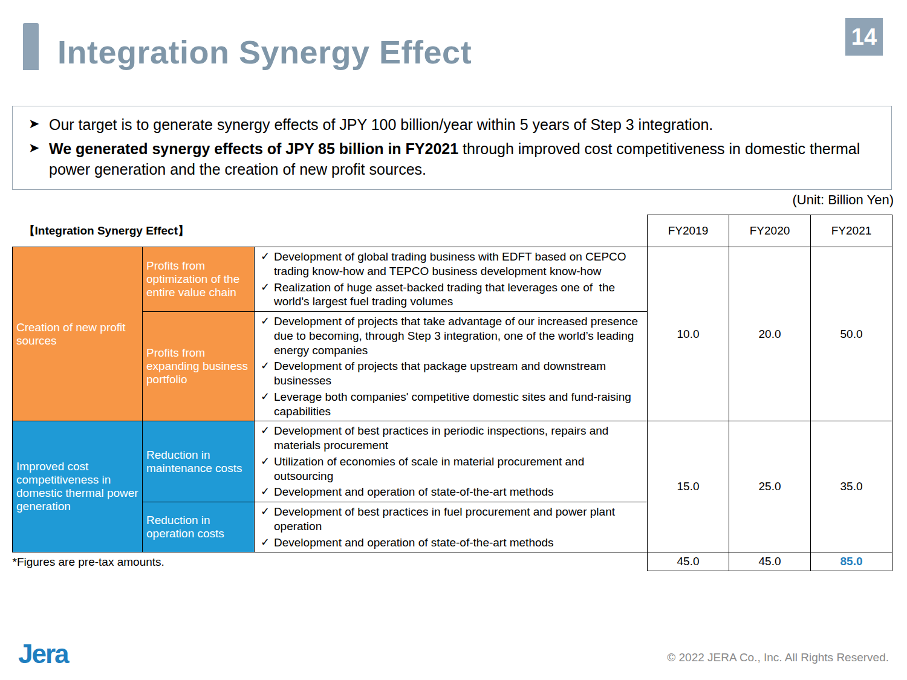Integration Synergy Effect
14
Our target is to generate synergy effects of JPY 100 billion/year within 5 years of Step 3 integration.
We generated synergy effects of JPY 85 billion in FY2021 through improved cost competitiveness in domestic thermal power generation and the creation of new profit sources.
(Unit: Billion Yen)
| 【Integration Synergy Effect】 | FY2019 | FY2020 | FY2021 |
| Creation of new profit sources | Profits from optimization of the entire value chain | Development of global trading business with EDFT based on CEPCO trading know-how and TEPCO business development know-how Realization of huge asset-backed trading that leverages one of the world's largest fuel trading volumes | 10.0 | 20.0 | 50.0 |
| Profits from expanding business portfolio | Development of projects that take advantage of our increased presence due to becoming, through Step 3 integration, one of the world’s leading energy companies Development of projects that package upstream and downstream businesses Leverage both companies' competitive domestic sites and fund-raising capabilities |
| Improved cost competitiveness in domestic thermal power generation | Reduction in maintenance costs | Development of best practices in periodic inspections, repairs and materials procurement Utilization of economies of scale in material procurement and outsourcing Development and operation of state-of-the-art methods | 15.0 | 25.0 | 35.0 |
| Reduction in operation costs | Development of best practices in fuel procurement and power plant operation Development and operation of state-of-the-art methods |
| *Figures are pre-tax amounts. | 45.0 | 45.0 | 85.0 |
Jera
© 2022 JERA Co., Inc. All Rights Reserved.